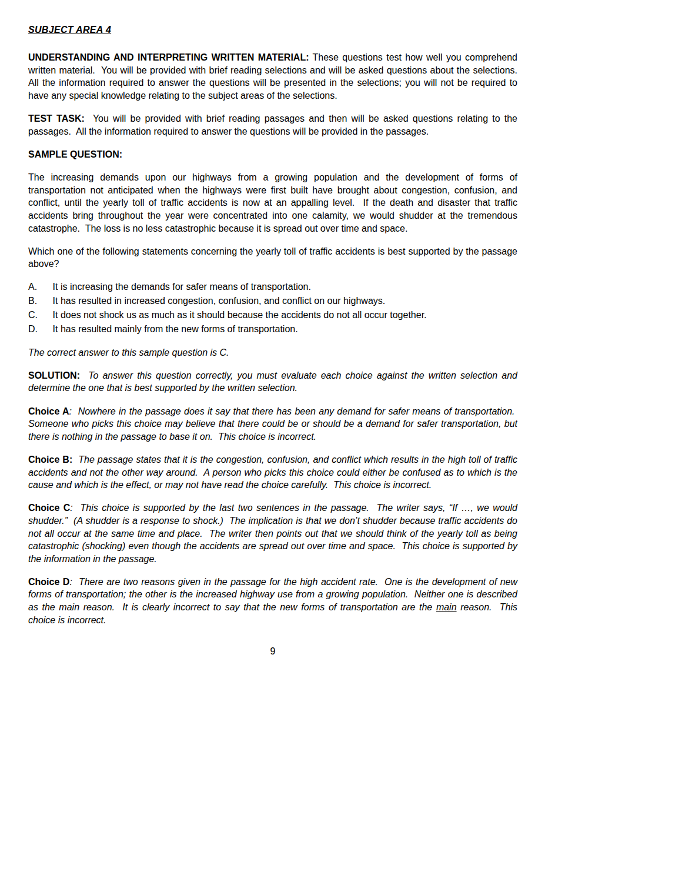SUBJECT AREA 4
UNDERSTANDING AND INTERPRETING WRITTEN MATERIAL: These questions test how well you comprehend written material. You will be provided with brief reading selections and will be asked questions about the selections. All the information required to answer the questions will be presented in the selections; you will not be required to have any special knowledge relating to the subject areas of the selections.
TEST TASK: You will be provided with brief reading passages and then will be asked questions relating to the passages. All the information required to answer the questions will be provided in the passages.
SAMPLE QUESTION:
The increasing demands upon our highways from a growing population and the development of forms of transportation not anticipated when the highways were first built have brought about congestion, confusion, and conflict, until the yearly toll of traffic accidents is now at an appalling level. If the death and disaster that traffic accidents bring throughout the year were concentrated into one calamity, we would shudder at the tremendous catastrophe. The loss is no less catastrophic because it is spread out over time and space.
Which one of the following statements concerning the yearly toll of traffic accidents is best supported by the passage above?
A. It is increasing the demands for safer means of transportation.
B. It has resulted in increased congestion, confusion, and conflict on our highways.
C. It does not shock us as much as it should because the accidents do not all occur together.
D. It has resulted mainly from the new forms of transportation.
The correct answer to this sample question is C.
SOLUTION: To answer this question correctly, you must evaluate each choice against the written selection and determine the one that is best supported by the written selection.
Choice A: Nowhere in the passage does it say that there has been any demand for safer means of transportation. Someone who picks this choice may believe that there could be or should be a demand for safer transportation, but there is nothing in the passage to base it on. This choice is incorrect.
Choice B: The passage states that it is the congestion, confusion, and conflict which results in the high toll of traffic accidents and not the other way around. A person who picks this choice could either be confused as to which is the cause and which is the effect, or may not have read the choice carefully. This choice is incorrect.
Choice C: This choice is supported by the last two sentences in the passage. The writer says, “If …, we would shudder.” (A shudder is a response to shock.) The implication is that we don’t shudder because traffic accidents do not all occur at the same time and place. The writer then points out that we should think of the yearly toll as being catastrophic (shocking) even though the accidents are spread out over time and space. This choice is supported by the information in the passage.
Choice D: There are two reasons given in the passage for the high accident rate. One is the development of new forms of transportation; the other is the increased highway use from a growing population. Neither one is described as the main reason. It is clearly incorrect to say that the new forms of transportation are the main reason. This choice is incorrect.
9